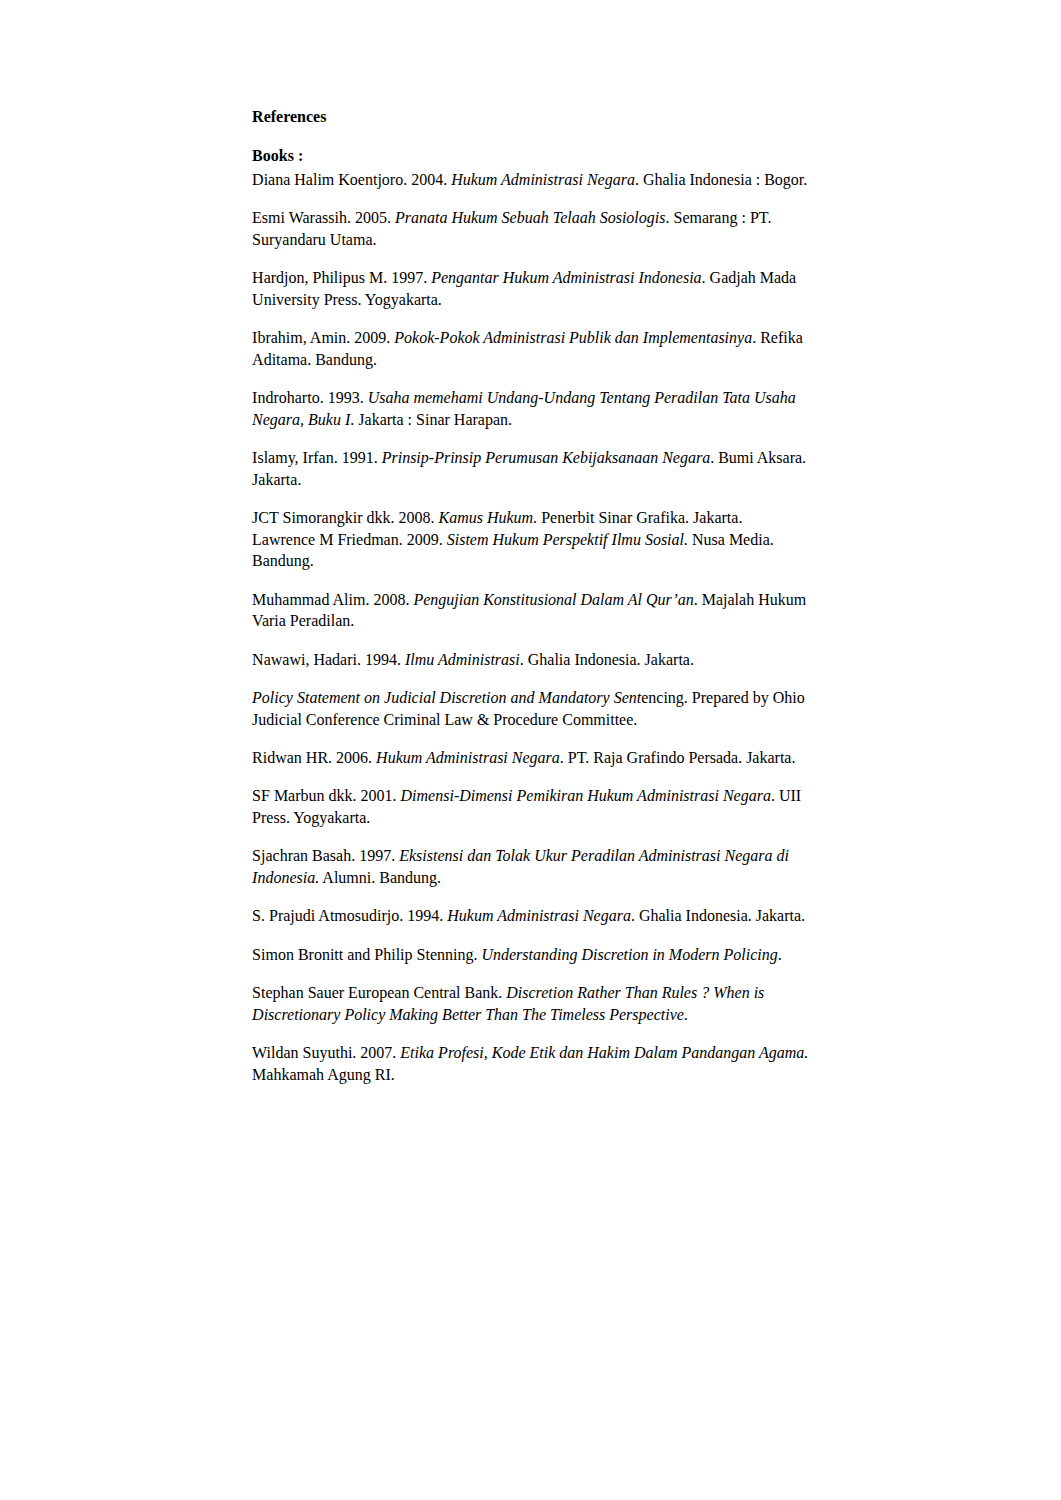References
Books :
Diana Halim Koentjoro. 2004. Hukum Administrasi Negara. Ghalia Indonesia : Bogor.
Esmi Warassih. 2005. Pranata Hukum Sebuah Telaah Sosiologis. Semarang : PT. Suryandaru Utama.
Hardjon, Philipus M. 1997. Pengantar Hukum Administrasi Indonesia. Gadjah Mada University Press. Yogyakarta.
Ibrahim, Amin. 2009. Pokok-Pokok Administrasi Publik dan Implementasinya. Refika Aditama. Bandung.
Indroharto. 1993. Usaha memehami Undang-Undang Tentang Peradilan Tata Usaha Negara, Buku I. Jakarta : Sinar Harapan.
Islamy, Irfan. 1991. Prinsip-Prinsip Perumusan Kebijaksanaan Negara. Bumi Aksara. Jakarta.
JCT Simorangkir dkk. 2008. Kamus Hukum. Penerbit Sinar Grafika. Jakarta.
Lawrence M Friedman. 2009. Sistem Hukum Perspektif Ilmu Sosial. Nusa Media. Bandung.
Muhammad Alim. 2008. Pengujian Konstitusional Dalam Al Qur’an. Majalah Hukum Varia Peradilan.
Nawawi, Hadari. 1994. Ilmu Administrasi. Ghalia Indonesia. Jakarta.
Policy Statement on Judicial Discretion and Mandatory Sentencing. Prepared by Ohio Judicial Conference Criminal Law & Procedure Committee.
Ridwan HR. 2006. Hukum Administrasi Negara. PT. Raja Grafindo Persada. Jakarta.
SF Marbun dkk. 2001. Dimensi-Dimensi Pemikiran Hukum Administrasi Negara. UII Press. Yogyakarta.
Sjachran Basah. 1997. Eksistensi dan Tolak Ukur Peradilan Administrasi Negara di Indonesia. Alumni. Bandung.
S. Prajudi Atmosudirjo. 1994. Hukum Administrasi Negara. Ghalia Indonesia. Jakarta.
Simon Bronitt and Philip Stenning. Understanding Discretion in Modern Policing.
Stephan Sauer European Central Bank. Discretion Rather Than Rules ? When is Discretionary Policy Making Better Than The Timeless Perspective.
Wildan Suyuthi. 2007. Etika Profesi, Kode Etik dan Hakim Dalam Pandangan Agama. Mahkamah Agung RI.